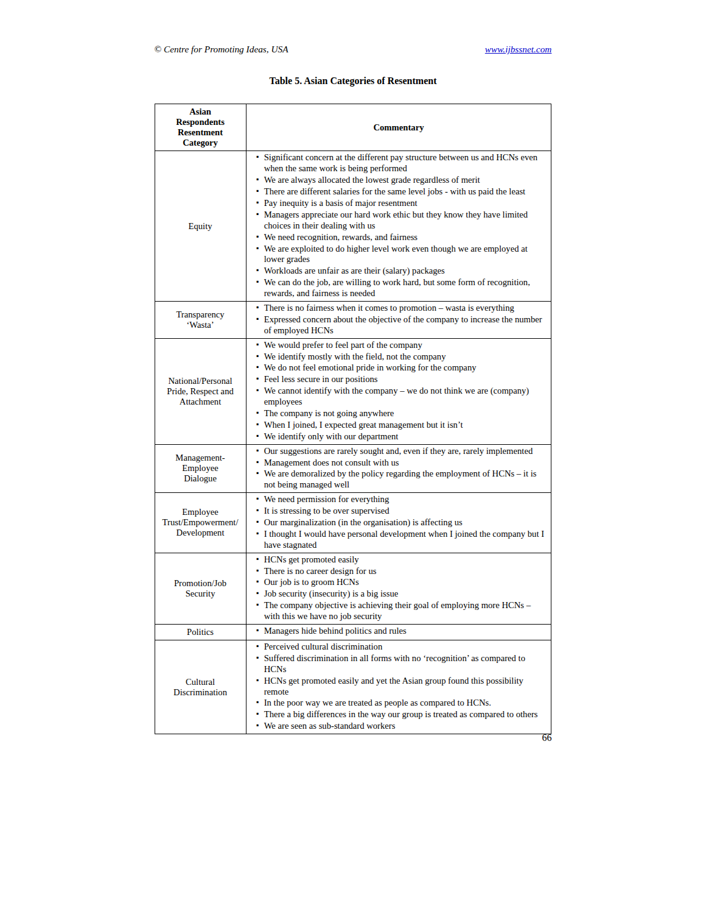© Centre for Promoting Ideas, USA
www.ijbssnet.com
Table 5. Asian Categories of Resentment
| Asian Respondents Resentment Category | Commentary |
| --- | --- |
| Equity | Significant concern at the different pay structure between us and HCNs even when the same work is being performed We are always allocated the lowest grade regardless of merit There are different salaries for the same level jobs - with us paid the least Pay inequity is a basis of major resentment Managers appreciate our hard work ethic but they know they have limited choices in their dealing with us We need recognition, rewards, and fairness We are exploited to do higher level work even though we are employed at lower grades Workloads are unfair as are their (salary) packages We can do the job, are willing to work hard, but some form of recognition, rewards, and fairness is needed |
| Transparency ‘Wasta’ | There is no fairness when it comes to promotion – wasta is everything Expressed concern about the objective of the company to increase the number of employed HCNs |
| National/Personal Pride, Respect and Attachment | We would prefer to feel part of the company We identify mostly with the field, not the company We do not feel emotional pride in working for the company Feel less secure in our positions We cannot identify with the company – we do not think we are (company) employees The company is not going anywhere When I joined, I expected great management but it isn’t We identify only with our department |
| Management- Employee Dialogue | Our suggestions are rarely sought and, even if they are, rarely implemented Management does not consult with us We are demoralized by the policy regarding the employment of HCNs – it is not being managed well |
| Employee Trust/Empowerment/ Development | We need permission for everything It is stressing to be over supervised Our marginalization (in the organisation) is affecting us I thought I would have personal development when I joined the company but I have stagnated |
| Promotion/Job Security | HCNs get promoted easily There is no career design for us Our job is to groom HCNs Job security (insecurity) is a big issue The company objective is achieving their goal of employing more HCNs – with this we have no job security |
| Politics | Managers hide behind politics and rules |
| Cultural Discrimination | Perceived cultural discrimination Suffered discrimination in all forms with no ‘recognition’ as compared to HCNs HCNs get promoted easily and yet the Asian group found this possibility remote In the poor way we are treated as people as compared to HCNs. There a big differences in the way our group is treated as compared to others We are seen as sub-standard workers |
66